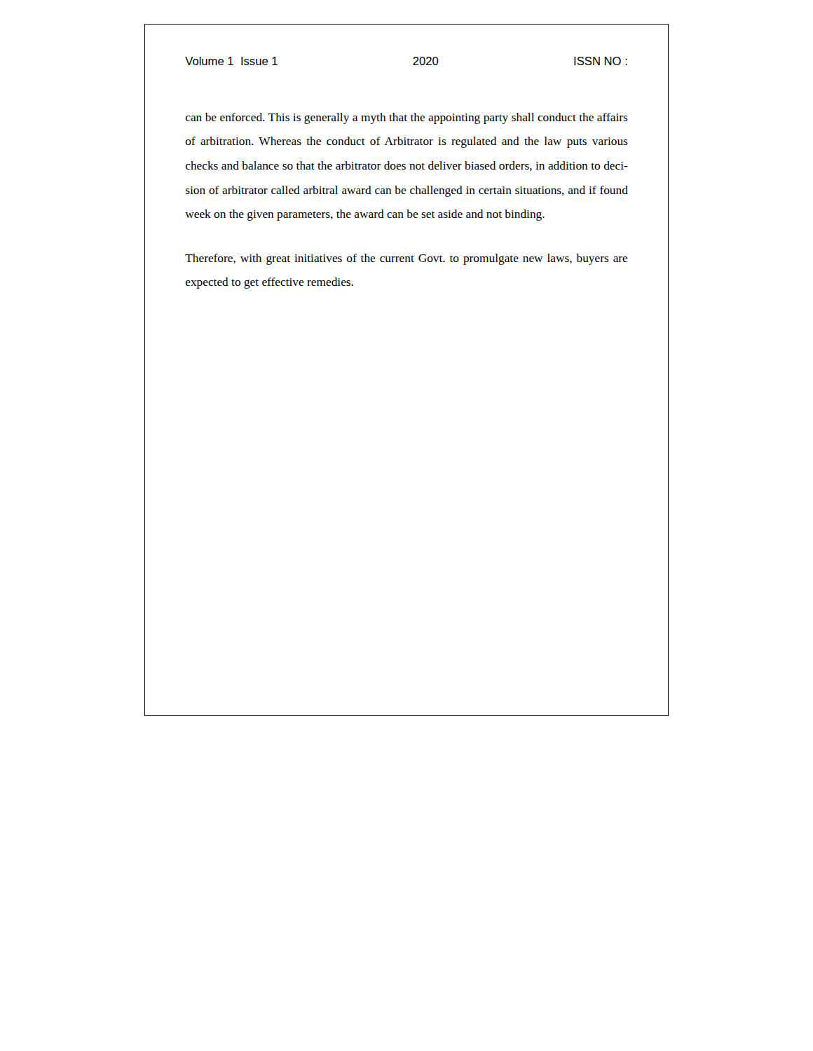Volume 1 Issue 1 2020 ISSN NO :
can be enforced. This is generally a myth that the appointing party shall conduct the affairs of arbitration. Whereas the conduct of Arbitrator is regulated and the law puts various checks and balance so that the arbitrator does not deliver biased orders, in addition to decision of arbitrator called arbitral award can be challenged in certain situations, and if found week on the given parameters, the award can be set aside and not binding.
Therefore, with great initiatives of the current Govt. to promulgate new laws, buyers are expected to get effective remedies.